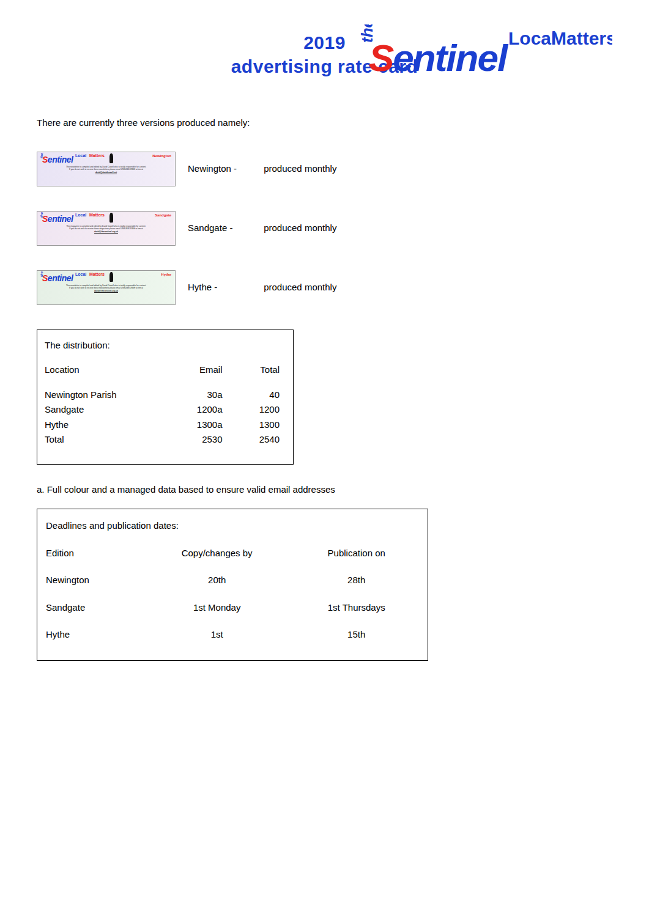2019
advertising rate card
the Sentinel Local Matters
There are currently three versions produced namely:
the Sentinel Local Matters Newington This newsletter is compiled and edited by David Cowell who is totally responsible for content.
If you do not wish to receive these newsletters please email UNSUBSCRIBE to him at
david@davidcowell.net
Newington - produced monthly
the Sentinel Local Matters Sandgate This magazine is compiled and edited by David Cowell who is totally responsible for content.
If you do not wish to receive these magazines please email UNSUBSCRIBE to him at
david@thesentinel.org.uk
Sandgate - produced monthly
the Sentinel Local Matters Hythe This newsletter is compiled and edited by David Cowell who is totally responsible for content.
If you do not wish to receive these newsletters please email UNSUBSCRIBE to him at
david@thesentinel.org.uk
Hythe - produced monthly
| The distribution: / Location / Email / Total / / --- / --- / --- / / Newington Parish / 30a / 40 / / Sandgate / 1200a / 1200 / / Hythe / 1300a / 1300 / / Total / 2530 / 2540 / |
a. Full colour and a managed data based to ensure valid email addresses
| Deadlines and publication dates: / Edition / Copy/changes by / Publication on / / --- / --- / --- / / Newington / 20th / 28th / / Sandgate / 1st Monday / 1st Thursdays / / Hythe / 1st / 15th / |